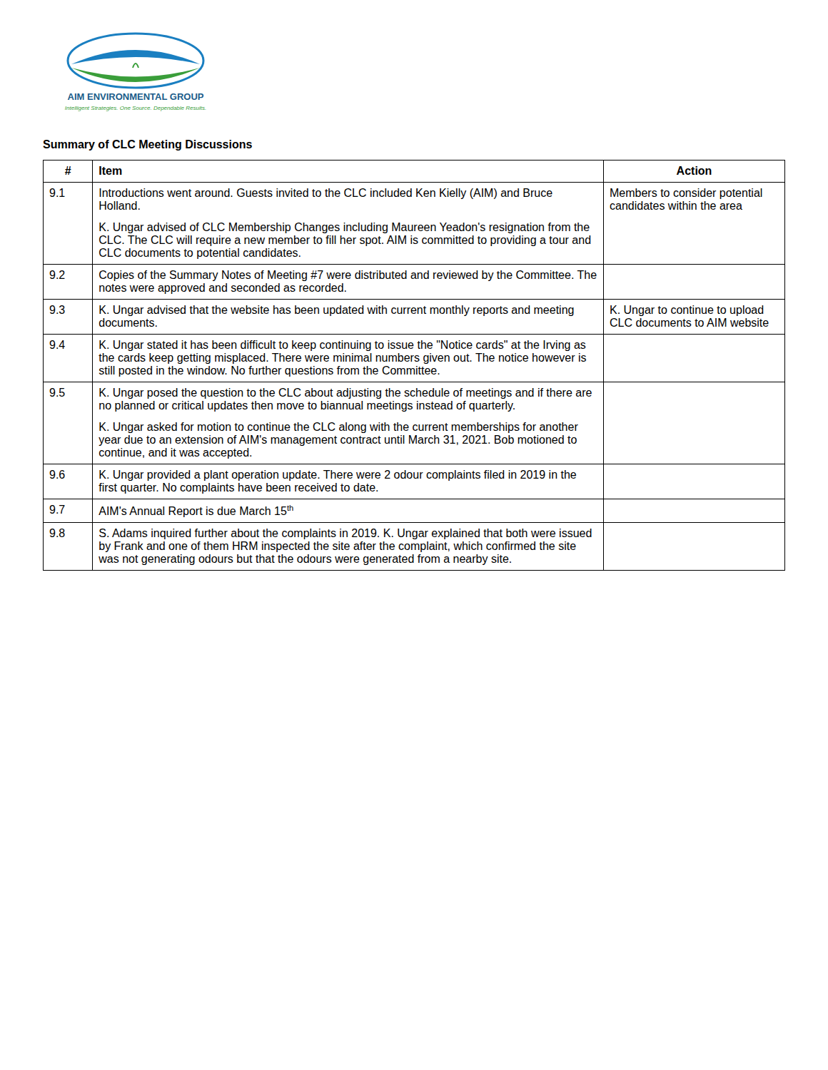AIM ENVIRONMENTAL GROUP Intelligent Strategies. One Source. Dependable Results.
Summary of CLC Meeting Discussions
| # | Item | Action |
| --- | --- | --- |
| 9.1 | Introductions went around. Guests invited to the CLC included Ken Kielly (AIM) and Bruce Holland. K. Ungar advised of CLC Membership Changes including Maureen Yeadon's resignation from the CLC. The CLC will require a new member to fill her spot. AIM is committed to providing a tour and CLC documents to potential candidates. | Members to consider potential candidates within the area |
| 9.2 | Copies of the Summary Notes of Meeting #7 were distributed and reviewed by the Committee. The notes were approved and seconded as recorded. | |
| 9.3 | K. Ungar advised that the website has been updated with current monthly reports and meeting documents. | K. Ungar to continue to upload CLC documents to AIM website |
| 9.4 | K. Ungar stated it has been difficult to keep continuing to issue the "Notice cards" at the Irving as the cards keep getting misplaced. There were minimal numbers given out. The notice however is still posted in the window. No further questions from the Committee. | |
| 9.5 | K. Ungar posed the question to the CLC about adjusting the schedule of meetings and if there are no planned or critical updates then move to biannual meetings instead of quarterly. K. Ungar asked for motion to continue the CLC along with the current memberships for another year due to an extension of AIM's management contract until March 31, 2021. Bob motioned to continue, and it was accepted. | |
| 9.6 | K. Ungar provided a plant operation update. There were 2 odour complaints filed in 2019 in the first quarter. No complaints have been received to date. | |
| 9.7 | AIM's Annual Report is due March 15 th | |
| 9.8 | S. Adams inquired further about the complaints in 2019. K. Ungar explained that both were issued by Frank and one of them HRM inspected the site after the complaint, which confirmed the site was not generating odours but that the odours were generated from a nearby site. | |